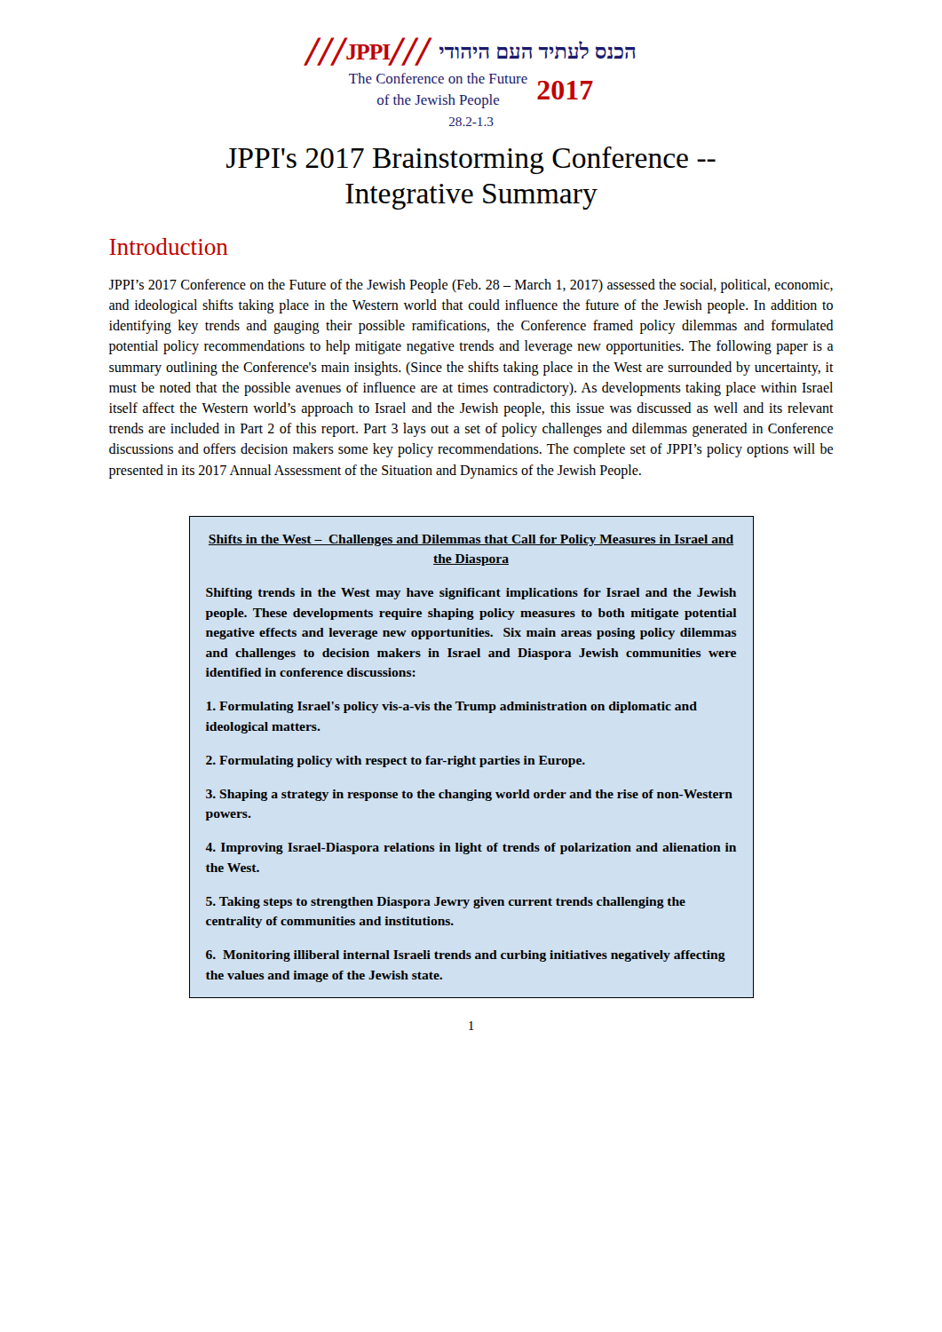╱╱╱JPPI╱╱╱ הכנס לעתיד העם היהודי
The Conference on the Future
of the Jewish People 2017
28.2-1.3
JPPI's 2017 Brainstorming Conference --
Integrative Summary
Introduction
JPPI’s 2017 Conference on the Future of the Jewish People (Feb. 28 – March 1, 2017) assessed the social, political, economic, and ideological shifts taking place in the Western world that could influence the future of the Jewish people. In addition to identifying key trends and gauging their possible ramifications, the Conference framed policy dilemmas and formulated potential policy recommendations to help mitigate negative trends and leverage new opportunities. The following paper is a summary outlining the Conference's main insights. (Since the shifts taking place in the West are surrounded by uncertainty, it must be noted that the possible avenues of influence are at times contradictory). As developments taking place within Israel itself affect the Western world’s approach to Israel and the Jewish people, this issue was discussed as well and its relevant trends are included in Part 2 of this report. Part 3 lays out a set of policy challenges and dilemmas generated in Conference discussions and offers decision makers some key policy recommendations. The complete set of JPPI’s policy options will be presented in its 2017 Annual Assessment of the Situation and Dynamics of the Jewish People.
Shifts in the West – Challenges and Dilemmas that Call for Policy Measures in Israel and the Diaspora
Shifting trends in the West may have significant implications for Israel and the Jewish people. These developments require shaping policy measures to both mitigate potential negative effects and leverage new opportunities. Six main areas posing policy dilemmas and challenges to decision makers in Israel and Diaspora Jewish communities were identified in conference discussions:
1. Formulating Israel's policy vis-a-vis the Trump administration on diplomatic and ideological matters.
2. Formulating policy with respect to far-right parties in Europe.
3. Shaping a strategy in response to the changing world order and the rise of non-Western powers.
4. Improving Israel-Diaspora relations in light of trends of polarization and alienation in the West.
5. Taking steps to strengthen Diaspora Jewry given current trends challenging the centrality of communities and institutions.
6. Monitoring illiberal internal Israeli trends and curbing initiatives negatively affecting the values and image of the Jewish state.
1